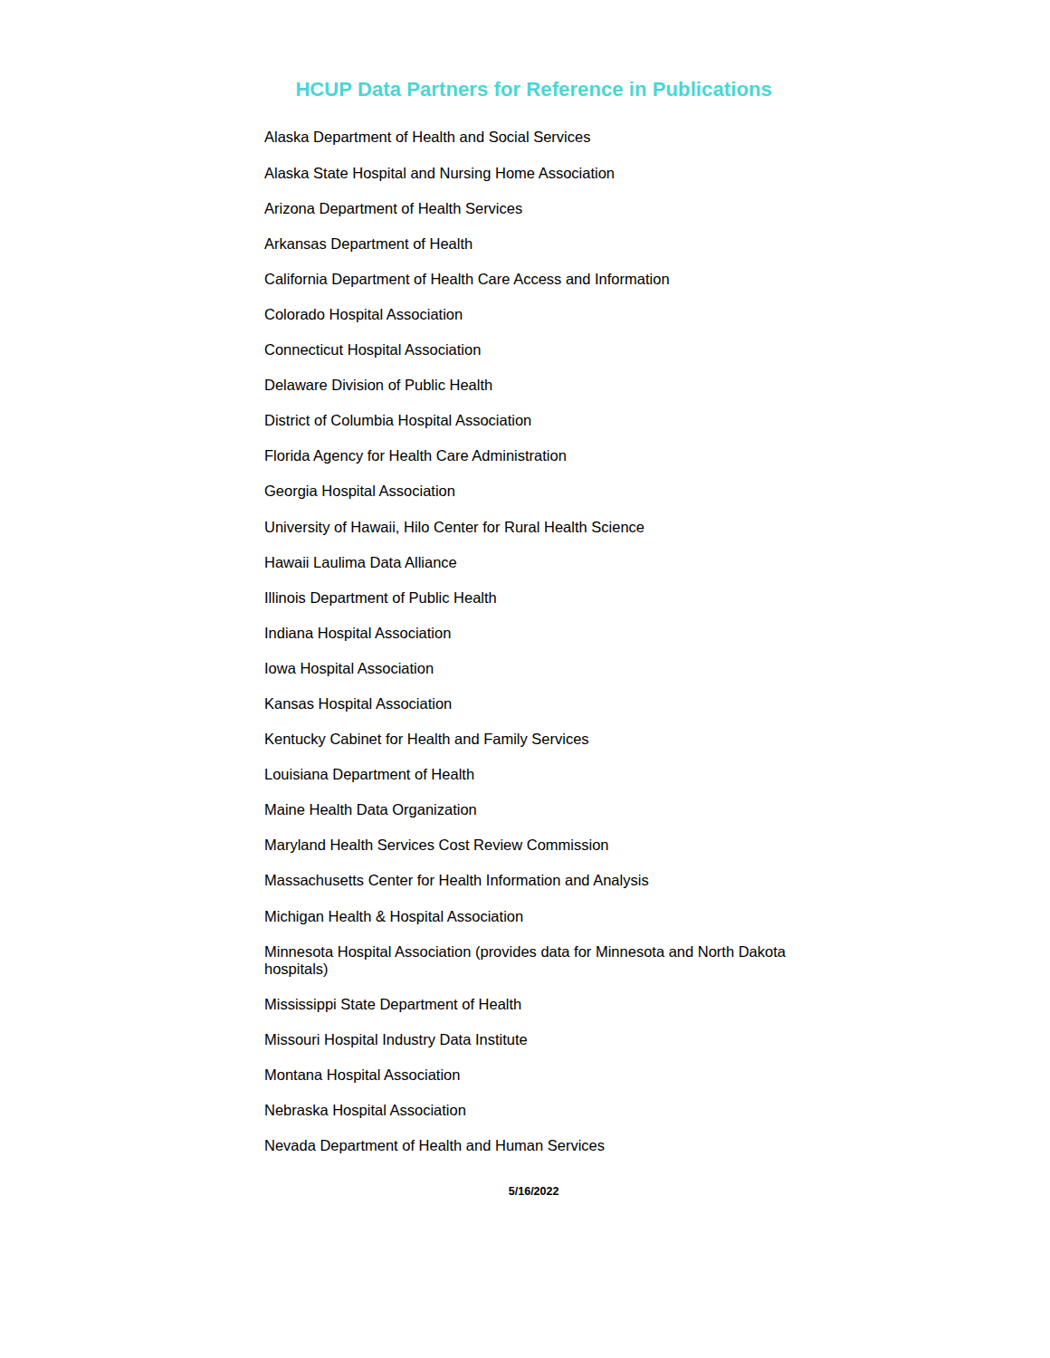HCUP Data Partners for Reference in Publications
Alaska Department of Health and Social Services
Alaska State Hospital and Nursing Home Association
Arizona Department of Health Services
Arkansas Department of Health
California Department of Health Care Access and Information
Colorado Hospital Association
Connecticut Hospital Association
Delaware Division of Public Health
District of Columbia Hospital Association
Florida Agency for Health Care Administration
Georgia Hospital Association
University of Hawaii, Hilo Center for Rural Health Science
Hawaii Laulima Data Alliance
Illinois Department of Public Health
Indiana Hospital Association
Iowa Hospital Association
Kansas Hospital Association
Kentucky Cabinet for Health and Family Services
Louisiana Department of Health
Maine Health Data Organization
Maryland Health Services Cost Review Commission
Massachusetts Center for Health Information and Analysis
Michigan Health & Hospital Association
Minnesota Hospital Association (provides data for Minnesota and North Dakota hospitals)
Mississippi State Department of Health
Missouri Hospital Industry Data Institute
Montana Hospital Association
Nebraska Hospital Association
Nevada Department of Health and Human Services
5/16/2022